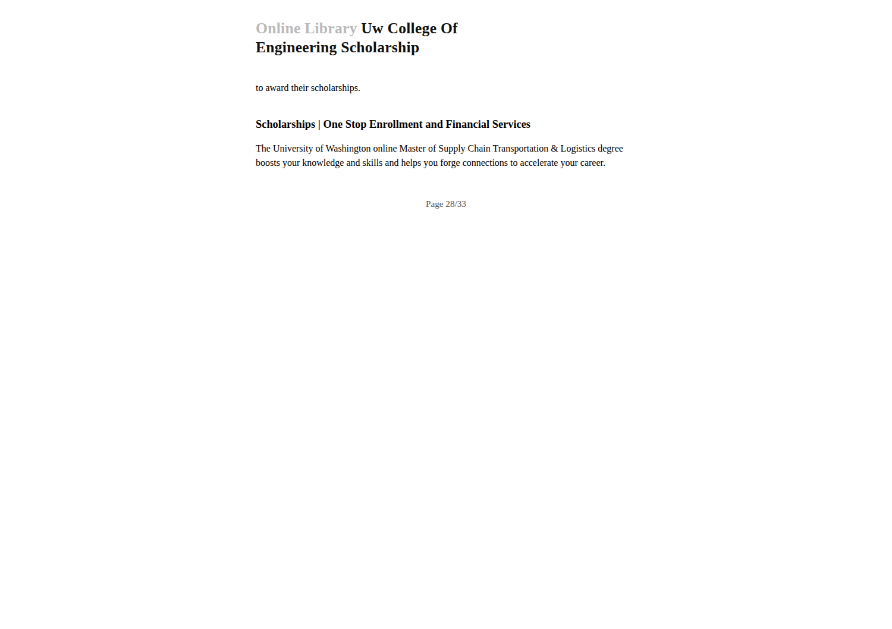Online Library Uw College Of
Engineering Scholarship
to award their scholarships.
Scholarships | One Stop Enrollment and Financial Services
The University of Washington online Master of Supply Chain Transportation & Logistics degree boosts your knowledge and skills and helps you forge connections to accelerate your career.
Page 28/33